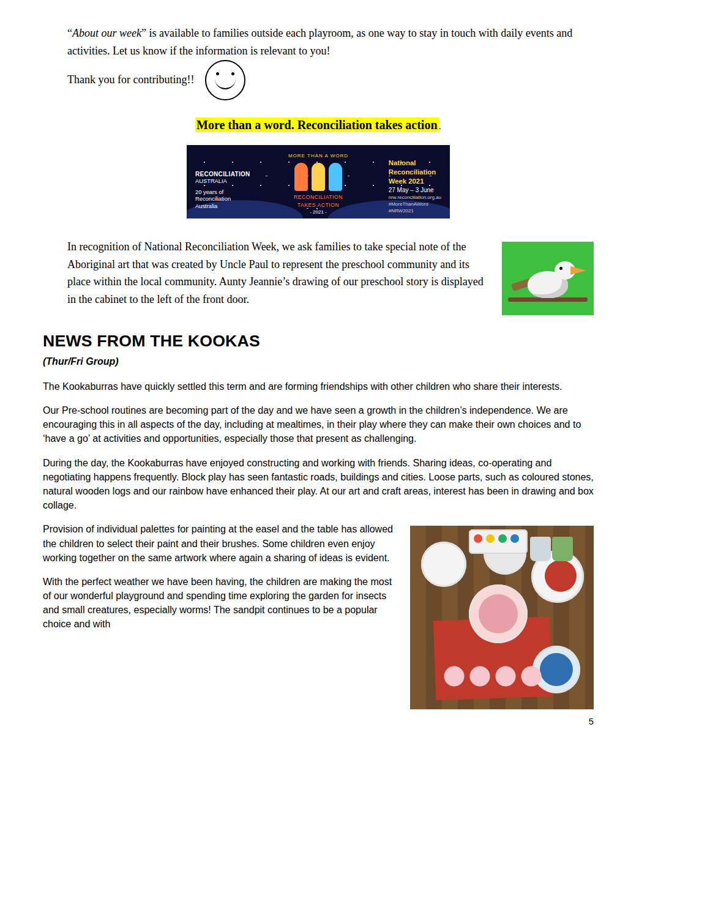“About our week” is available to families outside each playroom, as one way to stay in touch with daily events and activities. Let us know if the information is relevant to you!
Thank you for contributing!!
More than a word. Reconciliation takes action.
RECONCILIATION AUSTRALIA
20 years of
Reconciliation
Australia
MORE THAN A WORD
RECONCILIATION
TAKES ACTION
- 2021 -
National
Reconciliation
Week 2021
27 May – 3 June
nrw.reconciliation.org.au
#MoreThanAWord
#NRW2021
In recognition of National Reconciliation Week, we ask families to take special note of the Aboriginal art that was created by Uncle Paul to represent the preschool community and its place within the local community. Aunty Jeannie’s drawing of our preschool story is displayed in the cabinet to the left of the front door.
NEWS FROM THE KOOKAS
(Thur/Fri Group)
The Kookaburras have quickly settled this term and are forming friendships with other children who share their interests.
Our Pre-school routines are becoming part of the day and we have seen a growth in the children’s independence. We are encouraging this in all aspects of the day, including at mealtimes, in their play where they can make their own choices and to ‘have a go’ at activities and opportunities, especially those that present as challenging.
During the day, the Kookaburras have enjoyed constructing and working with friends. Sharing ideas, co-operating and negotiating happens frequently. Block play has seen fantastic roads, buildings and cities. Loose parts, such as coloured stones, natural wooden logs and our rainbow have enhanced their play. At our art and craft areas, interest has been in drawing and box collage.
Provision of individual palettes for painting at the easel and the table has allowed the children to select their paint and their brushes. Some children even enjoy working together on the same artwork where again a sharing of ideas is evident.
With the perfect weather we have been having, the children are making the most of our wonderful playground and spending time exploring the garden for insects and small creatures, especially worms! The sandpit continues to be a popular choice and with
5